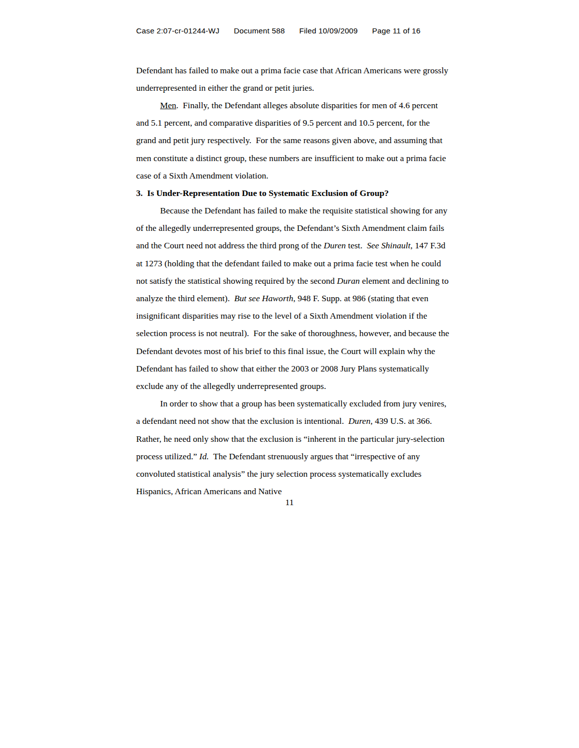Case 2:07-cr-01244-WJ Document 588 Filed 10/09/2009 Page 11 of 16
Defendant has failed to make out a prima facie case that African Americans were grossly underrepresented in either the grand or petit juries.
Men. Finally, the Defendant alleges absolute disparities for men of 4.6 percent and 5.1 percent, and comparative disparities of 9.5 percent and 10.5 percent, for the grand and petit jury respectively. For the same reasons given above, and assuming that men constitute a distinct group, these numbers are insufficient to make out a prima facie case of a Sixth Amendment violation.
3. Is Under-Representation Due to Systematic Exclusion of Group?
Because the Defendant has failed to make the requisite statistical showing for any of the allegedly underrepresented groups, the Defendant’s Sixth Amendment claim fails and the Court need not address the third prong of the Duren test. See Shinault, 147 F.3d at 1273 (holding that the defendant failed to make out a prima facie test when he could not satisfy the statistical showing required by the second Duran element and declining to analyze the third element). But see Haworth, 948 F. Supp. at 986 (stating that even insignificant disparities may rise to the level of a Sixth Amendment violation if the selection process is not neutral). For the sake of thoroughness, however, and because the Defendant devotes most of his brief to this final issue, the Court will explain why the Defendant has failed to show that either the 2003 or 2008 Jury Plans systematically exclude any of the allegedly underrepresented groups.
In order to show that a group has been systematically excluded from jury venires, a defendant need not show that the exclusion is intentional. Duren, 439 U.S. at 366. Rather, he need only show that the exclusion is “inherent in the particular jury-selection process utilized.” Id. The Defendant strenuously argues that “irrespective of any convoluted statistical analysis” the jury selection process systematically excludes Hispanics, African Americans and Native
11